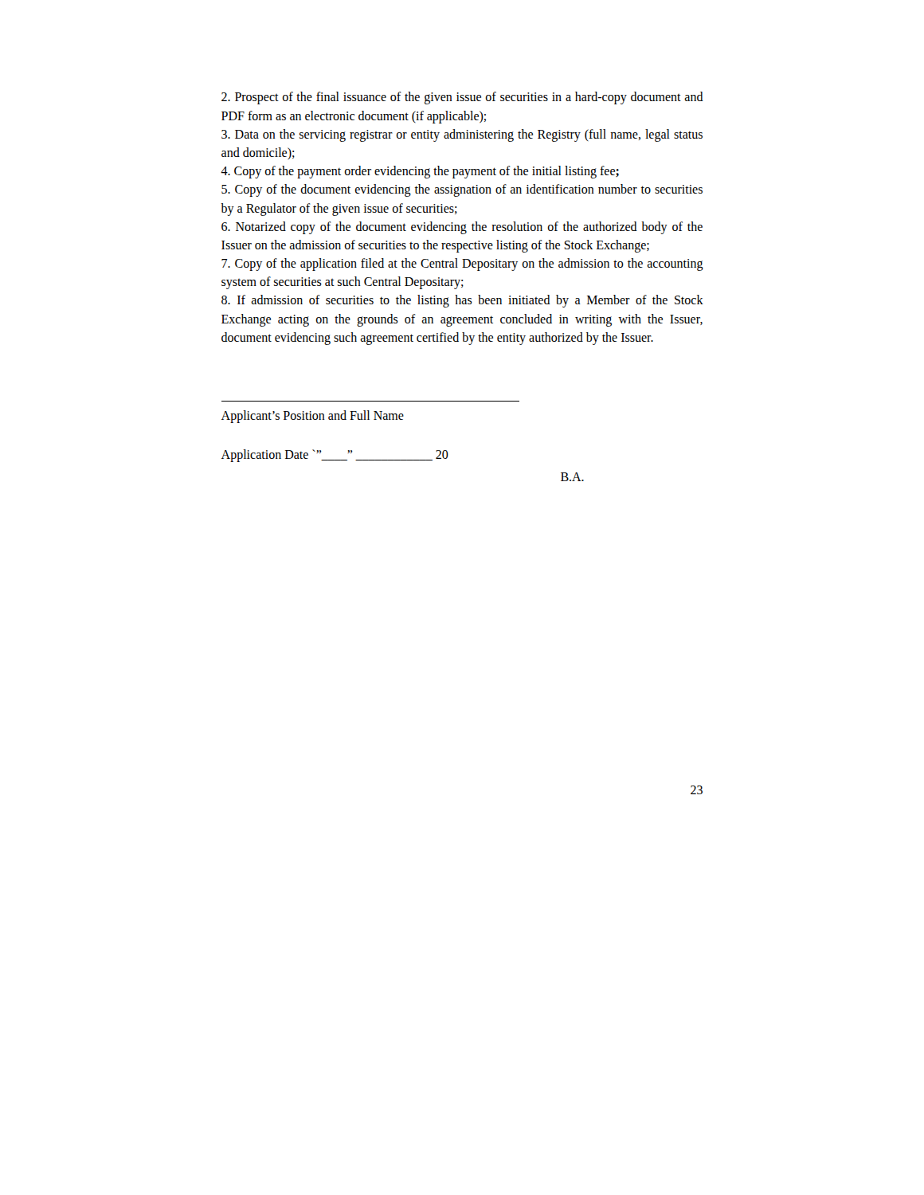2. Prospect of the final issuance of the given issue of securities in a hard-copy document and PDF form as an electronic document (if applicable);
3. Data on the servicing registrar or entity administering the Registry (full name, legal status and domicile);
4. Copy of the payment order evidencing the payment of the initial listing fee;
5. Copy of the document evidencing the assignation of an identification number to securities by a Regulator of the given issue of securities;
6. Notarized copy of the document evidencing the resolution of the authorized body of the Issuer on the admission of securities to the respective listing of the Stock Exchange;
7. Copy of the application filed at the Central Depositary on the admission to the accounting system of securities at such Central Depositary;
8. If admission of securities to the listing has been initiated by a Member of the Stock Exchange acting on the grounds of an agreement concluded in writing with the Issuer, document evidencing such agreement certified by the entity authorized by the Issuer.
Applicant’s Position and Full Name
Application Date `”____” ____________ 20
B.A.
23